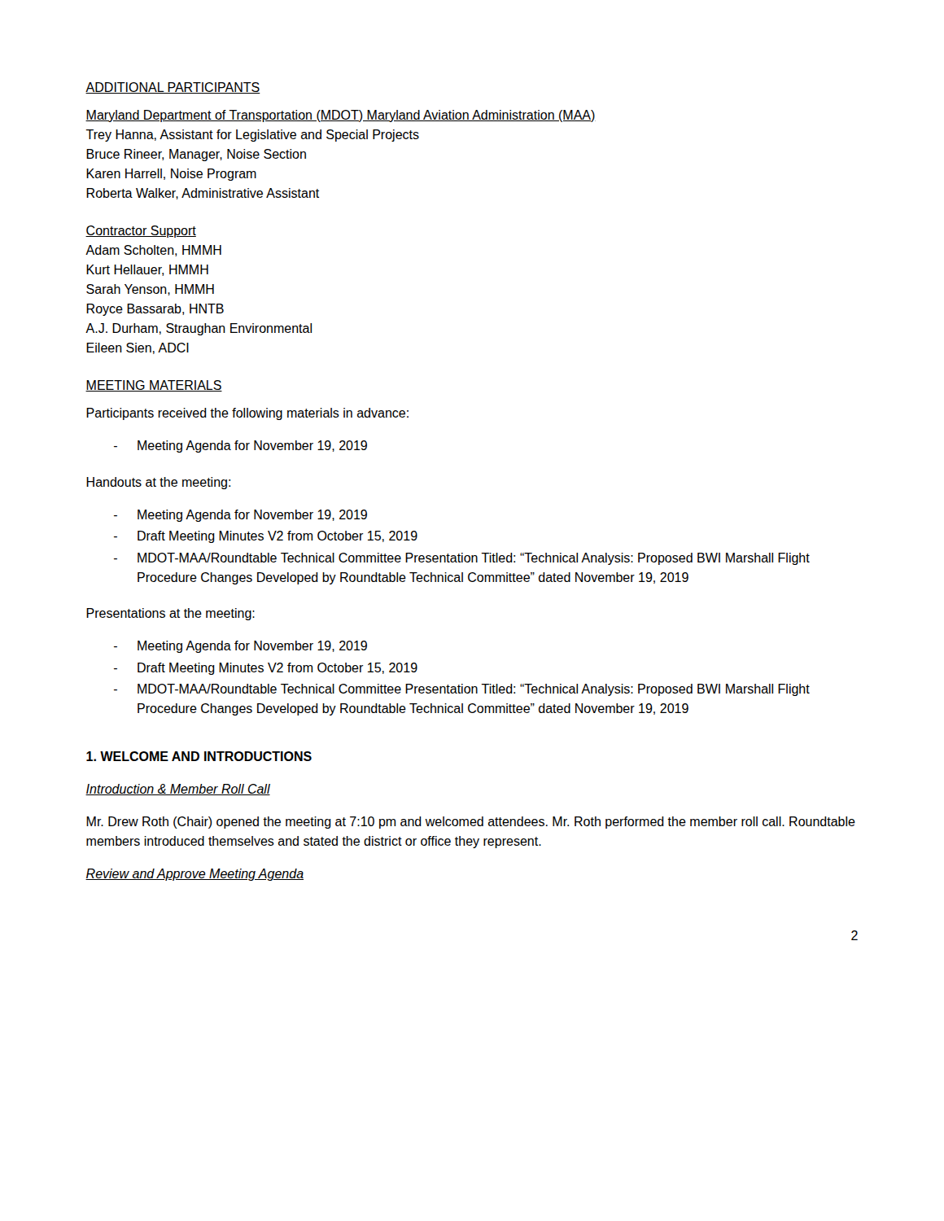ADDITIONAL PARTICIPANTS
Maryland Department of Transportation (MDOT) Maryland Aviation Administration (MAA)
Trey Hanna, Assistant for Legislative and Special Projects
Bruce Rineer, Manager, Noise Section
Karen Harrell, Noise Program
Roberta Walker, Administrative Assistant
Contractor Support
Adam Scholten, HMMH
Kurt Hellauer, HMMH
Sarah Yenson, HMMH
Royce Bassarab, HNTB
A.J. Durham, Straughan Environmental
Eileen Sien, ADCI
MEETING MATERIALS
Participants received the following materials in advance:
Meeting Agenda for November 19, 2019
Handouts at the meeting:
Meeting Agenda for November 19, 2019
Draft Meeting Minutes V2 from October 15, 2019
MDOT-MAA/Roundtable Technical Committee Presentation Titled: “Technical Analysis: Proposed BWI Marshall Flight Procedure Changes Developed by Roundtable Technical Committee” dated November 19, 2019
Presentations at the meeting:
Meeting Agenda for November 19, 2019
Draft Meeting Minutes V2 from October 15, 2019
MDOT-MAA/Roundtable Technical Committee Presentation Titled: “Technical Analysis: Proposed BWI Marshall Flight Procedure Changes Developed by Roundtable Technical Committee” dated November 19, 2019
1. WELCOME AND INTRODUCTIONS
Introduction & Member Roll Call
Mr. Drew Roth (Chair) opened the meeting at 7:10 pm and welcomed attendees. Mr. Roth performed the member roll call. Roundtable members introduced themselves and stated the district or office they represent.
Review and Approve Meeting Agenda
2